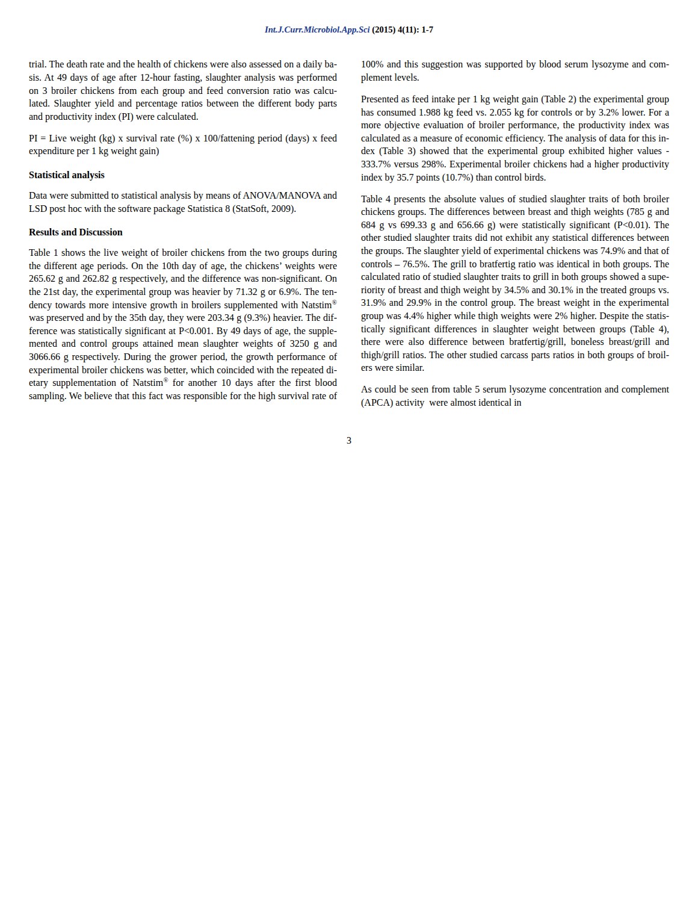Int.J.Curr.Microbiol.App.Sci (2015) 4(11): 1-7
trial. The death rate and the health of chickens were also assessed on a daily basis. At 49 days of age after 12-hour fasting, slaughter analysis was performed on 3 broiler chickens from each group and feed conversion ratio was calculated. Slaughter yield and percentage ratios between the different body parts and productivity index (PI) were calculated.
PI = Live weight (kg) x survival rate (%) x 100/fattening period (days) x feed expenditure per 1 kg weight gain)
Statistical analysis
Data were submitted to statistical analysis by means of ANOVA/MANOVA and LSD post hoc with the software package Statistica 8 (StatSoft, 2009).
Results and Discussion
Table 1 shows the live weight of broiler chickens from the two groups during the different age periods. On the 10th day of age, the chickens’ weights were 265.62 g and 262.82 g respectively, and the difference was non-significant. On the 21st day, the experimental group was heavier by 71.32 g or 6.9%. The tendency towards more intensive growth in broilers supplemented with Natstim® was preserved and by the 35th day, they were 203.34 g (9.3%) heavier. The difference was statistically significant at P<0.001. By 49 days of age, the supplemented and control groups attained mean slaughter weights of 3250 g and 3066.66 g respectively. During the grower period, the growth performance of experimental broiler chickens was better, which coincided with the repeated dietary supplementation of Natstim® for another 10 days after the first blood sampling. We believe that this fact was responsible for the high survival rate of 100% and this suggestion was supported by blood serum lysozyme and complement levels.
Presented as feed intake per 1 kg weight gain (Table 2) the experimental group has consumed 1.988 kg feed vs. 2.055 kg for controls or by 3.2% lower. For a more objective evaluation of broiler performance, the productivity index was calculated as a measure of economic efficiency. The analysis of data for this index (Table 3) showed that the experimental group exhibited higher values - 333.7% versus 298%. Experimental broiler chickens had a higher productivity index by 35.7 points (10.7%) than control birds.
Table 4 presents the absolute values of studied slaughter traits of both broiler chickens groups. The differences between breast and thigh weights (785 g and 684 g vs 699.33 g and 656.66 g) were statistically significant (P<0.01). The other studied slaughter traits did not exhibit any statistical differences between the groups. The slaughter yield of experimental chickens was 74.9% and that of controls – 76.5%. The grill to bratfertig ratio was identical in both groups. The calculated ratio of studied slaughter traits to grill in both groups showed a superiority of breast and thigh weight by 34.5% and 30.1% in the treated groups vs. 31.9% and 29.9% in the control group. The breast weight in the experimental group was 4.4% higher while thigh weights were 2% higher. Despite the statistically significant differences in slaughter weight between groups (Table 4), there were also difference between bratfertig/grill, boneless breast/grill and thigh/grill ratios. The other studied carcass parts ratios in both groups of broilers were similar.
As could be seen from table 5 serum lysozyme concentration and complement (APCA) activity were almost identical in
3